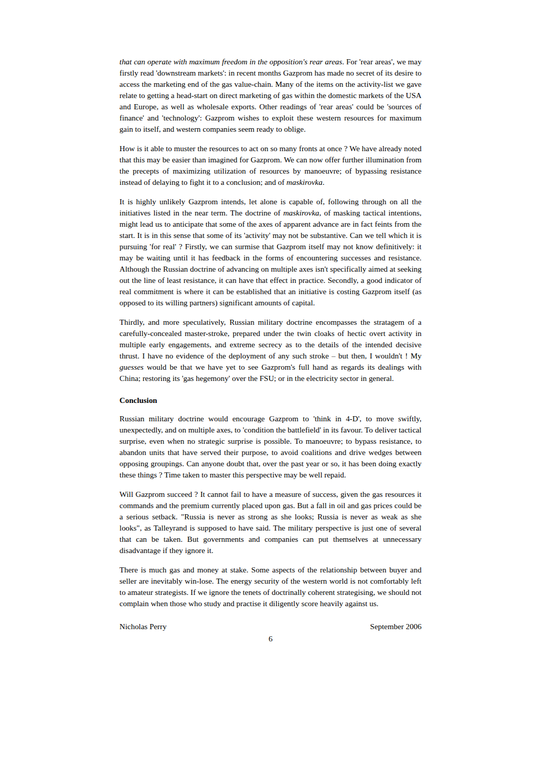that can operate with maximum freedom in the opposition's rear areas. For 'rear areas', we may firstly read 'downstream markets': in recent months Gazprom has made no secret of its desire to access the marketing end of the gas value-chain. Many of the items on the activity-list we gave relate to getting a head-start on direct marketing of gas within the domestic markets of the USA and Europe, as well as wholesale exports. Other readings of 'rear areas' could be 'sources of finance' and 'technology': Gazprom wishes to exploit these western resources for maximum gain to itself, and western companies seem ready to oblige.
How is it able to muster the resources to act on so many fronts at once ? We have already noted that this may be easier than imagined for Gazprom. We can now offer further illumination from the precepts of maximizing utilization of resources by manoeuvre; of bypassing resistance instead of delaying to fight it to a conclusion; and of maskirovka.
It is highly unlikely Gazprom intends, let alone is capable of, following through on all the initiatives listed in the near term. The doctrine of maskirovka, of masking tactical intentions, might lead us to anticipate that some of the axes of apparent advance are in fact feints from the start. It is in this sense that some of its 'activity' may not be substantive. Can we tell which it is pursuing 'for real' ? Firstly, we can surmise that Gazprom itself may not know definitively: it may be waiting until it has feedback in the forms of encountering successes and resistance. Although the Russian doctrine of advancing on multiple axes isn't specifically aimed at seeking out the line of least resistance, it can have that effect in practice. Secondly, a good indicator of real commitment is where it can be established that an initiative is costing Gazprom itself (as opposed to its willing partners) significant amounts of capital.
Thirdly, and more speculatively, Russian military doctrine encompasses the stratagem of a carefully-concealed master-stroke, prepared under the twin cloaks of hectic overt activity in multiple early engagements, and extreme secrecy as to the details of the intended decisive thrust. I have no evidence of the deployment of any such stroke – but then, I wouldn't ! My guesses would be that we have yet to see Gazprom's full hand as regards its dealings with China; restoring its 'gas hegemony' over the FSU; or in the electricity sector in general.
Conclusion
Russian military doctrine would encourage Gazprom to 'think in 4-D', to move swiftly, unexpectedly, and on multiple axes, to 'condition the battlefield' in its favour. To deliver tactical surprise, even when no strategic surprise is possible. To manoeuvre; to bypass resistance, to abandon units that have served their purpose, to avoid coalitions and drive wedges between opposing groupings. Can anyone doubt that, over the past year or so, it has been doing exactly these things ? Time taken to master this perspective may be well repaid.
Will Gazprom succeed ? It cannot fail to have a measure of success, given the gas resources it commands and the premium currently placed upon gas. But a fall in oil and gas prices could be a serious setback. "Russia is never as strong as she looks; Russia is never as weak as she looks", as Talleyrand is supposed to have said. The military perspective is just one of several that can be taken. But governments and companies can put themselves at unnecessary disadvantage if they ignore it.
There is much gas and money at stake. Some aspects of the relationship between buyer and seller are inevitably win-lose. The energy security of the western world is not comfortably left to amateur strategists. If we ignore the tenets of doctrinally coherent strategising, we should not complain when those who study and practise it diligently score heavily against us.
Nicholas Perry September 2006
6